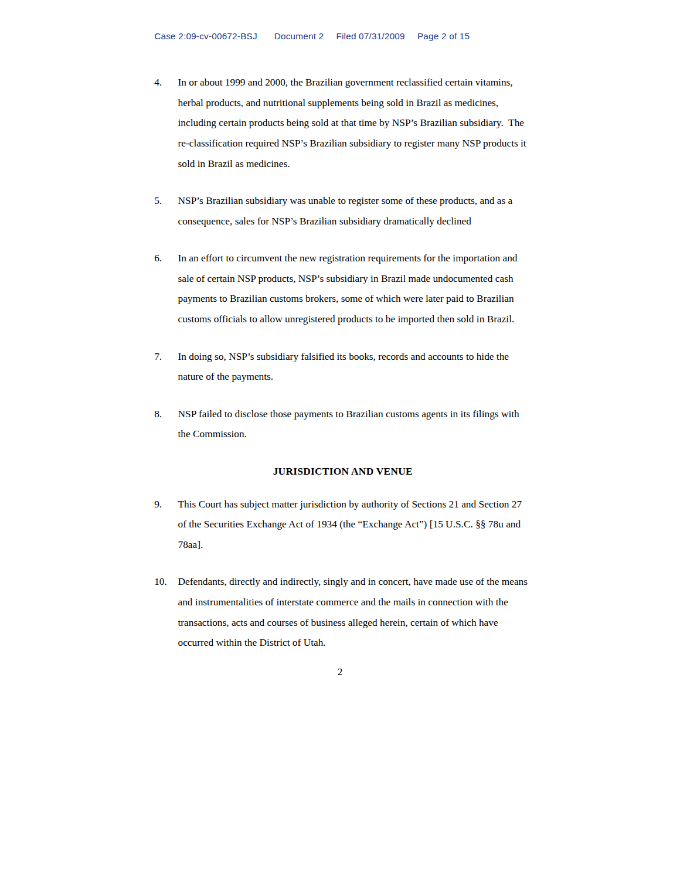Case 2:09-cv-00672-BSJ Document 2 Filed 07/31/2009 Page 2 of 15
4. In or about 1999 and 2000, the Brazilian government reclassified certain vitamins, herbal products, and nutritional supplements being sold in Brazil as medicines, including certain products being sold at that time by NSP’s Brazilian subsidiary. The re-classification required NSP’s Brazilian subsidiary to register many NSP products it sold in Brazil as medicines.
5. NSP’s Brazilian subsidiary was unable to register some of these products, and as a consequence, sales for NSP’s Brazilian subsidiary dramatically declined
6. In an effort to circumvent the new registration requirements for the importation and sale of certain NSP products, NSP’s subsidiary in Brazil made undocumented cash payments to Brazilian customs brokers, some of which were later paid to Brazilian customs officials to allow unregistered products to be imported then sold in Brazil.
7. In doing so, NSP’s subsidiary falsified its books, records and accounts to hide the nature of the payments.
8. NSP failed to disclose those payments to Brazilian customs agents in its filings with the Commission.
JURISDICTION AND VENUE
9. This Court has subject matter jurisdiction by authority of Sections 21 and Section 27 of the Securities Exchange Act of 1934 (the “Exchange Act”) [15 U.S.C. §§ 78u and 78aa].
10. Defendants, directly and indirectly, singly and in concert, have made use of the means and instrumentalities of interstate commerce and the mails in connection with the transactions, acts and courses of business alleged herein, certain of which have occurred within the District of Utah.
2